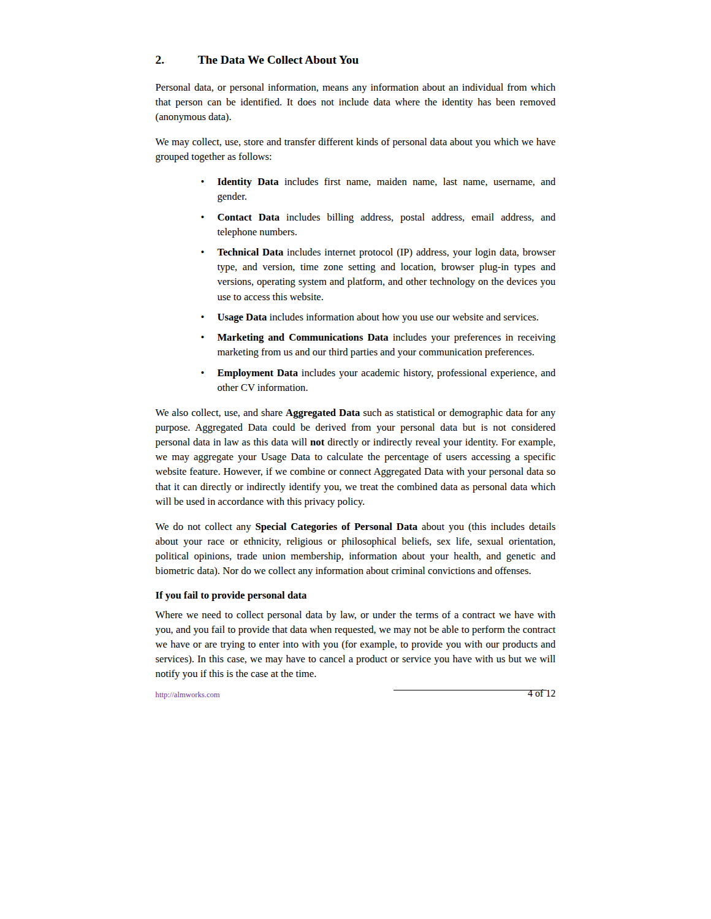2. The Data We Collect About You
Personal data, or personal information, means any information about an individual from which that person can be identified. It does not include data where the identity has been removed (anonymous data).
We may collect, use, store and transfer different kinds of personal data about you which we have grouped together as follows:
Identity Data includes first name, maiden name, last name, username, and gender.
Contact Data includes billing address, postal address, email address, and telephone numbers.
Technical Data includes internet protocol (IP) address, your login data, browser type, and version, time zone setting and location, browser plug-in types and versions, operating system and platform, and other technology on the devices you use to access this website.
Usage Data includes information about how you use our website and services.
Marketing and Communications Data includes your preferences in receiving marketing from us and our third parties and your communication preferences.
Employment Data includes your academic history, professional experience, and other CV information.
We also collect, use, and share Aggregated Data such as statistical or demographic data for any purpose. Aggregated Data could be derived from your personal data but is not considered personal data in law as this data will not directly or indirectly reveal your identity. For example, we may aggregate your Usage Data to calculate the percentage of users accessing a specific website feature. However, if we combine or connect Aggregated Data with your personal data so that it can directly or indirectly identify you, we treat the combined data as personal data which will be used in accordance with this privacy policy.
We do not collect any Special Categories of Personal Data about you (this includes details about your race or ethnicity, religious or philosophical beliefs, sex life, sexual orientation, political opinions, trade union membership, information about your health, and genetic and biometric data). Nor do we collect any information about criminal convictions and offenses.
If you fail to provide personal data
Where we need to collect personal data by law, or under the terms of a contract we have with you, and you fail to provide that data when requested, we may not be able to perform the contract we have or are trying to enter into with you (for example, to provide you with our products and services). In this case, we may have to cancel a product or service you have with us but we will notify you if this is the case at the time.
http://almworks.com
4 of 12